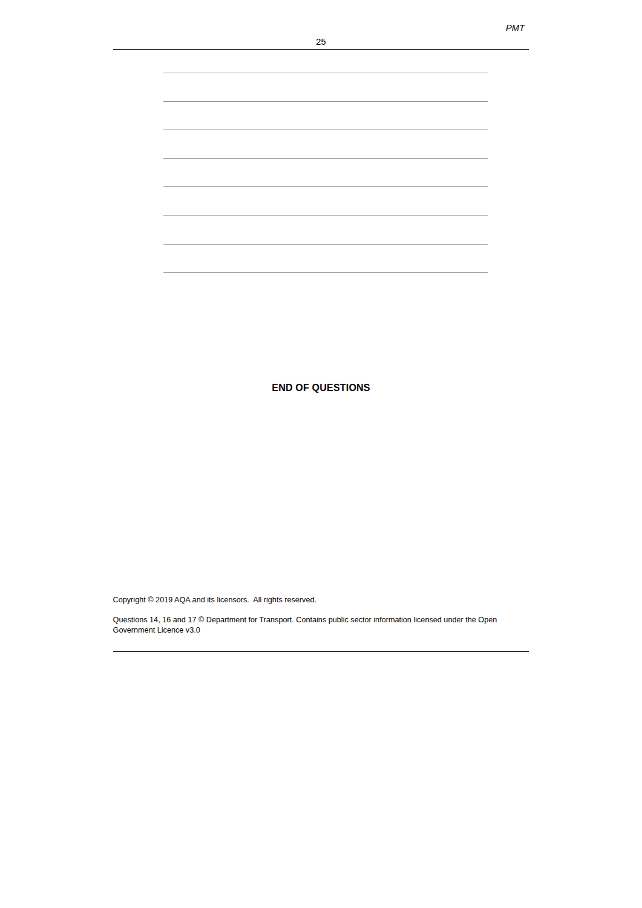PMT
25
END OF QUESTIONS
Copyright © 2019 AQA and its licensors. All rights reserved.
Questions 14, 16 and 17 © Department for Transport. Contains public sector information licensed under the Open Government Licence v3.0